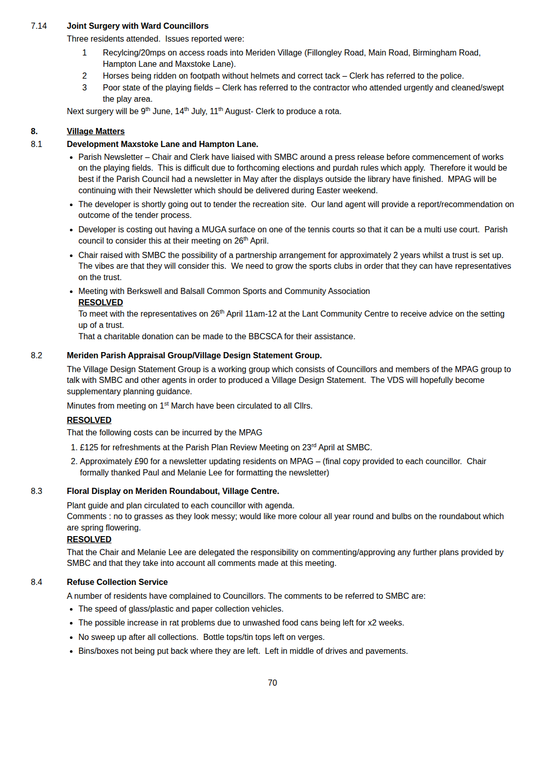7.14
Joint Surgery with Ward Councillors
Three residents attended. Issues reported were:
1 Recylcing/20mps on access roads into Meriden Village (Fillongley Road, Main Road, Birmingham Road, Hampton Lane and Maxstoke Lane).
2 Horses being ridden on footpath without helmets and correct tack – Clerk has referred to the police.
3 Poor state of the playing fields – Clerk has referred to the contractor who attended urgently and cleaned/swept the play area.
Next surgery will be 9th June, 14th July, 11th August- Clerk to produce a rota.
8.
Village Matters
8.1
Development Maxstoke Lane and Hampton Lane.
Parish Newsletter – Chair and Clerk have liaised with SMBC around a press release before commencement of works on the playing fields. This is difficult due to forthcoming elections and purdah rules which apply. Therefore it would be best if the Parish Council had a newsletter in May after the displays outside the library have finished. MPAG will be continuing with their Newsletter which should be delivered during Easter weekend.
The developer is shortly going out to tender the recreation site. Our land agent will provide a report/recommendation on outcome of the tender process.
Developer is costing out having a MUGA surface on one of the tennis courts so that it can be a multi use court. Parish council to consider this at their meeting on 26th April.
Chair raised with SMBC the possibility of a partnership arrangement for approximately 2 years whilst a trust is set up. The vibes are that they will consider this. We need to grow the sports clubs in order that they can have representatives on the trust.
Meeting with Berkswell and Balsall Common Sports and Community Association
RESOLVED
To meet with the representatives on 26th April 11am-12 at the Lant Community Centre to receive advice on the setting up of a trust.
That a charitable donation can be made to the BBCSCA for their assistance.
8.2
Meriden Parish Appraisal Group/Village Design Statement Group.
The Village Design Statement Group is a working group which consists of Councillors and members of the MPAG group to talk with SMBC and other agents in order to produced a Village Design Statement. The VDS will hopefully become supplementary planning guidance.
Minutes from meeting on 1st March have been circulated to all Cllrs.
RESOLVED
That the following costs can be incurred by the MPAG
£125 for refreshments at the Parish Plan Review Meeting on 23rd April at SMBC.
Approximately £90 for a newsletter updating residents on MPAG – (final copy provided to each councillor. Chair formally thanked Paul and Melanie Lee for formatting the newsletter)
8.3
Floral Display on Meriden Roundabout, Village Centre.
Plant guide and plan circulated to each councillor with agenda.
Comments : no to grasses as they look messy; would like more colour all year round and bulbs on the roundabout which are spring flowering.
RESOLVED
That the Chair and Melanie Lee are delegated the responsibility on commenting/approving any further plans provided by SMBC and that they take into account all comments made at this meeting.
8.4
Refuse Collection Service
A number of residents have complained to Councillors. The comments to be referred to SMBC are:
The speed of glass/plastic and paper collection vehicles.
The possible increase in rat problems due to unwashed food cans being left for x2 weeks.
No sweep up after all collections. Bottle tops/tin tops left on verges.
Bins/boxes not being put back where they are left. Left in middle of drives and pavements.
70